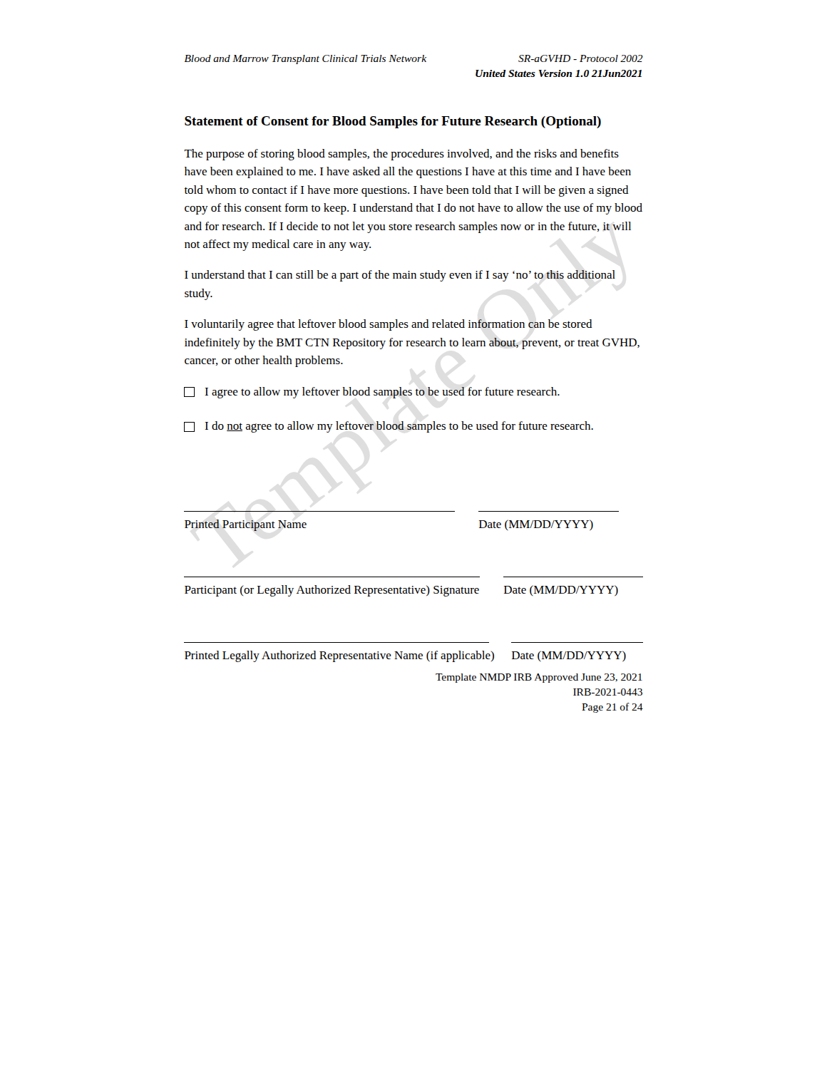Template Only
Blood and Marrow Transplant Clinical Trials Network
SR-aGVHD - Protocol 2002
United States Version 1.0 21Jun2021
Statement of Consent for Blood Samples for Future Research (Optional)
The purpose of storing blood samples, the procedures involved, and the risks and benefits have been explained to me. I have asked all the questions I have at this time and I have been told whom to contact if I have more questions. I have been told that I will be given a signed copy of this consent form to keep. I understand that I do not have to allow the use of my blood and for research. If I decide to not let you store research samples now or in the future, it will not affect my medical care in any way.
I understand that I can still be a part of the main study even if I say ‘no’ to this additional study.
I voluntarily agree that leftover blood samples and related information can be stored indefinitely by the BMT CTN Repository for research to learn about, prevent, or treat GVHD, cancer, or other health problems.
I agree to allow my leftover blood samples to be used for future research.
I do not agree to allow my leftover blood samples to be used for future research.
Printed Participant Name
Date (MM/DD/YYYY)
Participant (or Legally Authorized Representative) Signature
Date (MM/DD/YYYY)
Printed Legally Authorized Representative Name (if applicable)
Date (MM/DD/YYYY)
Template NMDP IRB Approved June 23, 2021
IRB-2021-0443
Page 21 of 24